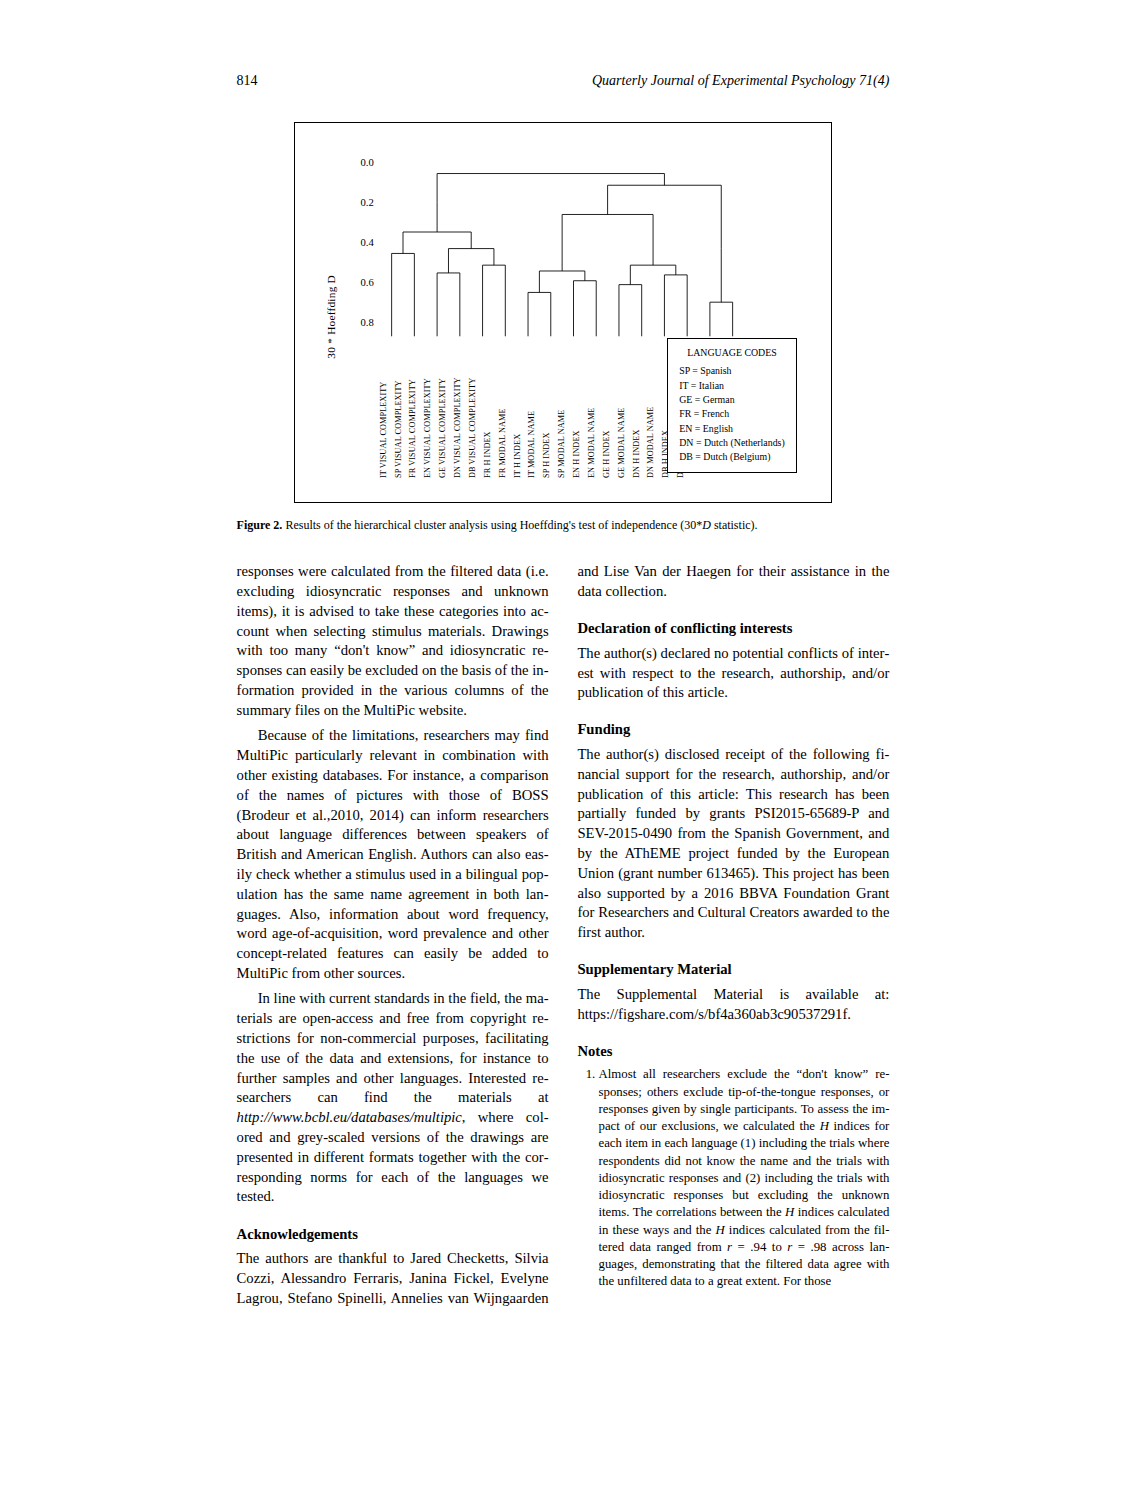814 Quarterly Journal of Experimental Psychology 71(4)
30 * Hoeffding D
0.0 0.2 0.4 0.6 0.8
IT VISUAL COMPLEXITY
SP VISUAL COMPLEXITY
FR VISUAL COMPLEXITY
EN VISUAL COMPLEXITY
GE VISUAL COMPLEXITY
DN VISUAL COMPLEXITY
DB VISUAL COMPLEXITY
FR H INDEX
FR MODAL NAME
IT H INDEX
IT MODAL NAME
SP H INDEX
SP MODAL NAME
EN H INDEX
EN MODAL NAME
GE H INDEX
GE MODAL NAME
DN H INDEX
DN MODAL NAME
DB H INDEX
DB MODAL NAME
LANGUAGE CODES
SP = Spanish
IT = Italian
GE = German
FR = French
EN = English
DN = Dutch (Netherlands)
DB = Dutch (Belgium)
Figure 2. Results of the hierarchical cluster analysis using Hoeffding's test of independence (30*D statistic).
responses were calculated from the filtered data (i.e. excluding idiosyncratic responses and unknown items), it is advised to take these categories into account when selecting stimulus materials. Drawings with too many “don't know” and idiosyncratic responses can easily be excluded on the basis of the information provided in the various columns of the summary files on the MultiPic website.
Because of the limitations, researchers may find MultiPic particularly relevant in combination with other existing databases. For instance, a comparison of the names of pictures with those of BOSS (Brodeur et al.,2010, 2014) can inform researchers about language differences between speakers of British and American English. Authors can also easily check whether a stimulus used in a bilingual population has the same name agreement in both languages. Also, information about word frequency, word age-of-acquisition, word prevalence and other concept-related features can easily be added to MultiPic from other sources.
In line with current standards in the field, the materials are open-access and free from copyright restrictions for non-commercial purposes, facilitating the use of the data and extensions, for instance to further samples and other languages. Interested researchers can find the materials at http://www.bcbl.eu/databases/multipic, where colored and grey-scaled versions of the drawings are presented in different formats together with the corresponding norms for each of the languages we tested.
Acknowledgements
The authors are thankful to Jared Checketts, Silvia Cozzi, Alessandro Ferraris, Janina Fickel, Evelyne Lagrou, Stefano Spinelli, Annelies van Wijngaarden and Lise Van der Haegen for their assistance in the data collection.
Declaration of conflicting interests
The author(s) declared no potential conflicts of interest with respect to the research, authorship, and/or publication of this article.
Funding
The author(s) disclosed receipt of the following financial support for the research, authorship, and/or publication of this article: This research has been partially funded by grants PSI2015-65689-P and SEV-2015-0490 from the Spanish Government, and by the AThEME project funded by the European Union (grant number 613465). This project has been also supported by a 2016 BBVA Foundation Grant for Researchers and Cultural Creators awarded to the first author.
Supplementary Material
The Supplemental Material is available at: https://figshare.com/s/bf4a360ab3c90537291f.
Notes
Almost all researchers exclude the “don't know” responses; others exclude tip-of-the-tongue responses, or responses given by single participants. To assess the impact of our exclusions, we calculated the H indices for each item in each language (1) including the trials where respondents did not know the name and the trials with idiosyncratic responses and (2) including the trials with idiosyncratic responses but excluding the unknown items. The correlations between the H indices calculated in these ways and the H indices calculated from the filtered data ranged from r = .94 to r = .98 across languages, demonstrating that the filtered data agree with the unfiltered data to a great extent. For those